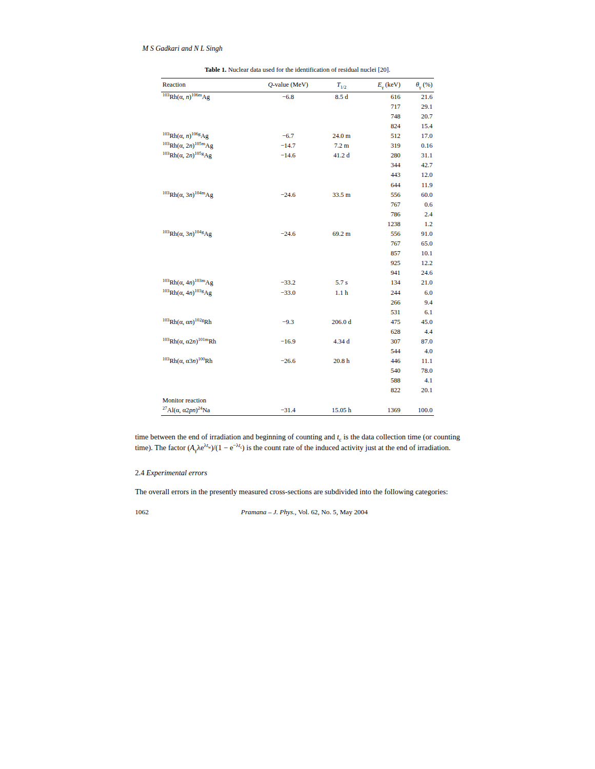M S Gadkari and N L Singh
Table 1. Nuclear data used for the identification of residual nuclei [20].
| Reaction | Q -value (MeV) | T 1/2 | E γ (keV) | θ γ (%) |
| --- | --- | --- | --- | --- |
| 103 Rh(α, n ) 106m Ag | −6.8 | 8.5 d | 616 | 21.6 |
| | | | 717 | 29.1 |
| | | | 748 | 20.7 |
| | | | 824 | 15.4 |
| 103 Rh(α, n ) 106g Ag | −6.7 | 24.0 m | 512 | 17.0 |
| 103 Rh(α, 2 n ) 105m Ag | −14.7 | 7.2 m | 319 | 0.16 |
| 103 Rh(α, 2 n ) 105g Ag | −14.6 | 41.2 d | 280 | 31.1 |
| | | | 344 | 42.7 |
| | | | 443 | 12.0 |
| | | | 644 | 11.9 |
| 103 Rh(α, 3 n ) 104m Ag | −24.6 | 33.5 m | 556 | 60.0 |
| | | | 767 | 0.6 |
| | | | 786 | 2.4 |
| | | | 1238 | 1.2 |
| 103 Rh(α, 3 n ) 104g Ag | −24.6 | 69.2 m | 556 | 91.0 |
| | | | 767 | 65.0 |
| | | | 857 | 10.1 |
| | | | 925 | 12.2 |
| | | | 941 | 24.6 |
| 103 Rh(α, 4 n ) 103m Ag | −33.2 | 5.7 s | 134 | 21.0 |
| 103 Rh(α, 4 n ) 103g Ag | −33.0 | 1.1 h | 244 | 6.0 |
| | | | 266 | 9.4 |
| | | | 531 | 6.1 |
| 103 Rh(α, α n ) 102g Rh | −9.3 | 206.0 d | 475 | 45.0 |
| | | | 628 | 4.4 |
| 103 Rh(α, α2 n ) 101m Rh | −16.9 | 4.34 d | 307 | 87.0 |
| | | | 544 | 4.0 |
| 103 Rh(α, α3 n ) 100 Rh | −26.6 | 20.8 h | 446 | 11.1 |
| | | | 540 | 78.0 |
| | | | 588 | 4.1 |
| | | | 822 | 20.1 |
| Monitor reaction | | | | |
| 27 Al(α, α2 pn ) 24 Na | −31.4 | 15.05 h | 1369 | 100.0 |
time between the end of irradiation and beginning of counting and tc is the data collection time (or counting time). The factor (Aγλeλtw)/(1 − e−λtc) is the count rate of the induced activity just at the end of irradiation.
2.4 Experimental errors
The overall errors in the presently measured cross-sections are subdivided into the following categories:
1062
Pramana – J. Phys., Vol. 62, No. 5, May 2004